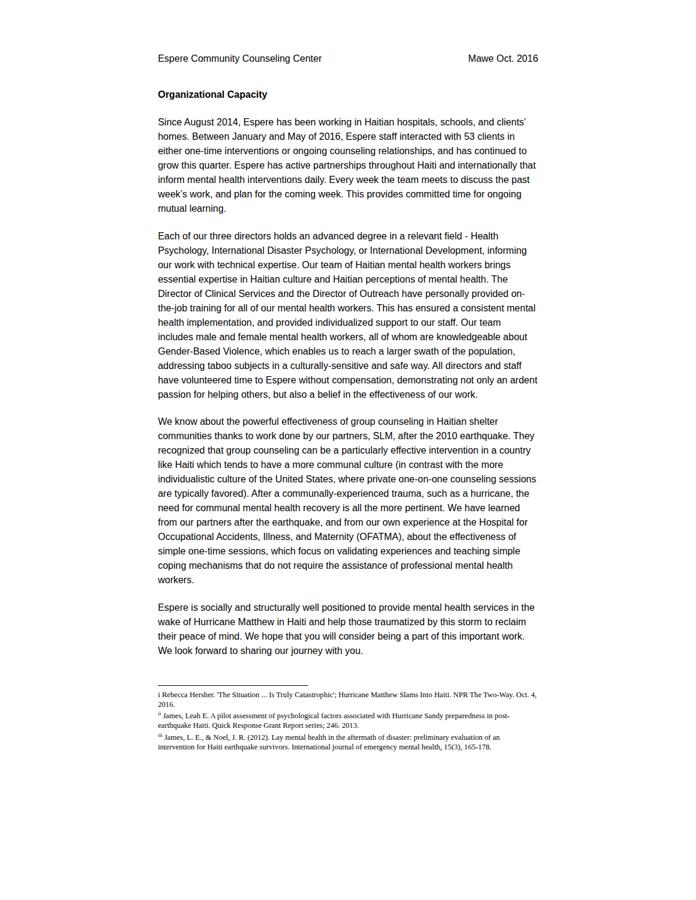Espere Community Counseling Center
Mawe Oct. 2016
Organizational Capacity
Since August 2014, Espere has been working in Haitian hospitals, schools, and clients’ homes. Between January and May of 2016, Espere staff interacted with 53 clients in either one-time interventions or ongoing counseling relationships, and has continued to grow this quarter. Espere has active partnerships throughout Haiti and internationally that inform mental health interventions daily. Every week the team meets to discuss the past week’s work, and plan for the coming week. This provides committed time for ongoing mutual learning.
Each of our three directors holds an advanced degree in a relevant field - Health Psychology, International Disaster Psychology, or International Development, informing our work with technical expertise. Our team of Haitian mental health workers brings essential expertise in Haitian culture and Haitian perceptions of mental health. The Director of Clinical Services and the Director of Outreach have personally provided on-the-job training for all of our mental health workers. This has ensured a consistent mental health implementation, and provided individualized support to our staff. Our team includes male and female mental health workers, all of whom are knowledgeable about Gender-Based Violence, which enables us to reach a larger swath of the population, addressing taboo subjects in a culturally-sensitive and safe way. All directors and staff have volunteered time to Espere without compensation, demonstrating not only an ardent passion for helping others, but also a belief in the effectiveness of our work.
We know about the powerful effectiveness of group counseling in Haitian shelter communities thanks to work done by our partners, SLM, after the 2010 earthquake. They recognized that group counseling can be a particularly effective intervention in a country like Haiti which tends to have a more communal culture (in contrast with the more individualistic culture of the United States, where private one-on-one counseling sessions are typically favored). After a communally-experienced trauma, such as a hurricane, the need for communal mental health recovery is all the more pertinent. We have learned from our partners after the earthquake, and from our own experience at the Hospital for Occupational Accidents, Illness, and Maternity (OFATMA), about the effectiveness of simple one-time sessions, which focus on validating experiences and teaching simple coping mechanisms that do not require the assistance of professional mental health workers.
Espere is socially and structurally well positioned to provide mental health services in the wake of Hurricane Matthew in Haiti and help those traumatized by this storm to reclaim their peace of mind. We hope that you will consider being a part of this important work. We look forward to sharing our journey with you.
i Rebecca Hersher. 'The Situation ... Is Truly Catastrophic'; Hurricane Matthew Slams Into Haiti. NPR The Two-Way. Oct. 4, 2016.
ii James, Leah E. A pilot assessment of psychological factors associated with Hurricane Sandy preparedness in post-earthquake Haiti. Quick Response Grant Report series; 246. 2013.
iii James, L. E., & Noel, J. R. (2012). Lay mental health in the aftermath of disaster: preliminary evaluation of an intervention for Haiti earthquake survivors. International journal of emergency mental health, 15(3), 165-178.